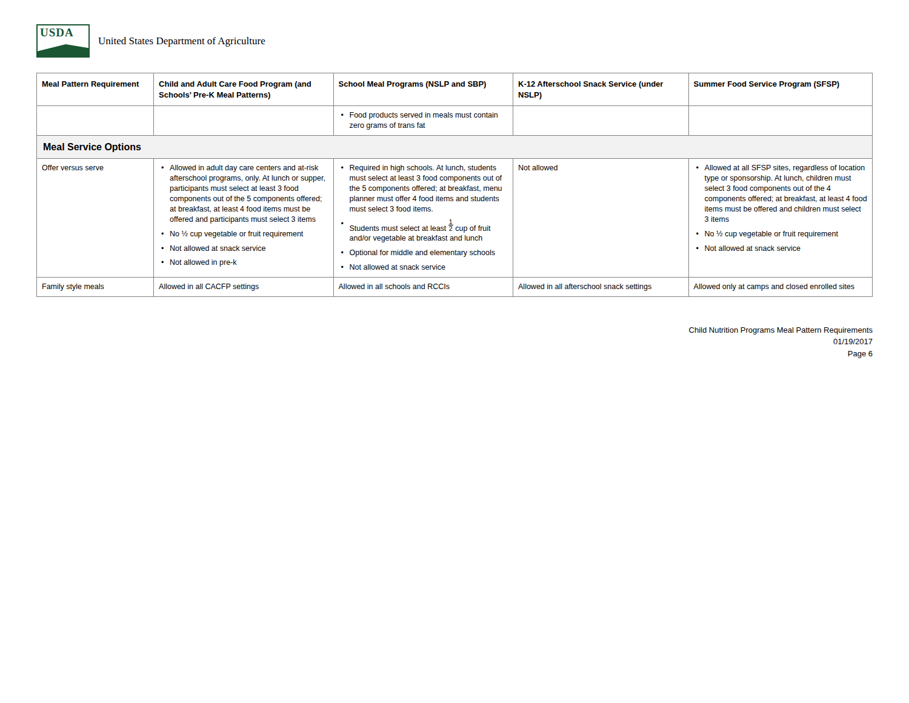USDA
United States Department of Agriculture
| Meal Pattern Requirement | Child and Adult Care Food Program (and Schools’ Pre-K Meal Patterns) | School Meal Programs (NSLP and SBP) | K-12 Afterschool Snack Service (under NSLP) | Summer Food Service Program (SFSP) |
| --- | --- | --- | --- | --- |
| | | Food products served in meals must contain zero grams of trans fat | | |
| Meal Service Options |
| Offer versus serve | Allowed in adult day care centers and at-risk afterschool programs, only. At lunch or supper, participants must select at least 3 food components out of the 5 components offered; at breakfast, at least 4 food items must be offered and participants must select 3 items No ½ cup vegetable or fruit requirement Not allowed at snack service Not allowed in pre-k | Required in high schools. At lunch, students must select at least 3 food components out of the 5 components offered; at breakfast, menu planner must offer 4 food items and students must select 3 food items. Students must select at least 1 2 cup of fruit and/or vegetable at breakfast and lunch Optional for middle and elementary schools Not allowed at snack service | Not allowed | Allowed at all SFSP sites, regardless of location type or sponsorship. At lunch, children must select 3 food components out of the 4 components offered; at breakfast, at least 4 food items must be offered and children must select 3 items No ½ cup vegetable or fruit requirement Not allowed at snack service |
| Family style meals | Allowed in all CACFP settings | Allowed in all schools and RCCIs | Allowed in all afterschool snack settings | Allowed only at camps and closed enrolled sites |
Child Nutrition Programs Meal Pattern Requirements
01/19/2017
Page 6